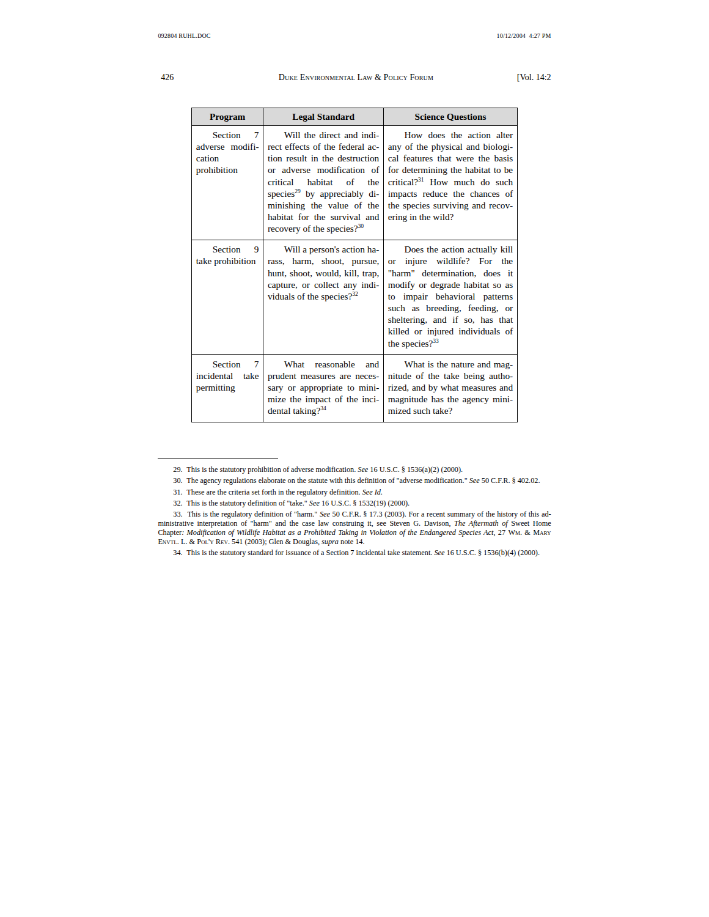092804 RUHL.DOC 10/12/2004 4:27 PM
426 Duke Environmental Law & Policy Forum [Vol. 14:2
| Program | Legal Standard | Science Questions |
| --- | --- | --- |
| Section 7 adverse modification prohibition | Will the direct and indirect effects of the federal action result in the destruction or adverse modification of critical habitat of the species 29 by appreciably diminishing the value of the habitat for the survival and recovery of the species? 30 | How does the action alter any of the physical and biological features that were the basis for determining the habitat to be critical? 31 How much do such impacts reduce the chances of the species surviving and recovering in the wild? |
| Section 9 take prohibition | Will a person's action harass, harm, shoot, pursue, hunt, shoot, would, kill, trap, capture, or collect any individuals of the species? 32 | Does the action actually kill or injure wildlife? For the "harm" determination, does it modify or degrade habitat so as to impair behavioral patterns such as breeding, feeding, or sheltering, and if so, has that killed or injured individuals of the species? 33 |
| Section 7 incidental take permitting | What reasonable and prudent measures are necessary or appropriate to minimize the impact of the incidental taking? 34 | What is the nature and magnitude of the take being authorized, and by what measures and magnitude has the agency minimized such take? |
29. This is the statutory prohibition of adverse modification. See 16 U.S.C. § 1536(a)(2) (2000).
30. The agency regulations elaborate on the statute with this definition of "adverse modification." See 50 C.F.R. § 402.02.
31. These are the criteria set forth in the regulatory definition. See Id.
32. This is the statutory definition of "take." See 16 U.S.C. § 1532(19) (2000).
33. This is the regulatory definition of "harm." See 50 C.F.R. § 17.3 (2003). For a recent summary of the history of this administrative interpretation of "harm" and the case law construing it, see Steven G. Davison, The Aftermath of Sweet Home Chapter: Modification of Wildlife Habitat as a Prohibited Taking in Violation of the Endangered Species Act, 27 Wm. & Mary Envtl. L. & Pol'y Rev. 541 (2003); Glen & Douglas, supra note 14.
34. This is the statutory standard for issuance of a Section 7 incidental take statement. See 16 U.S.C. § 1536(b)(4) (2000).